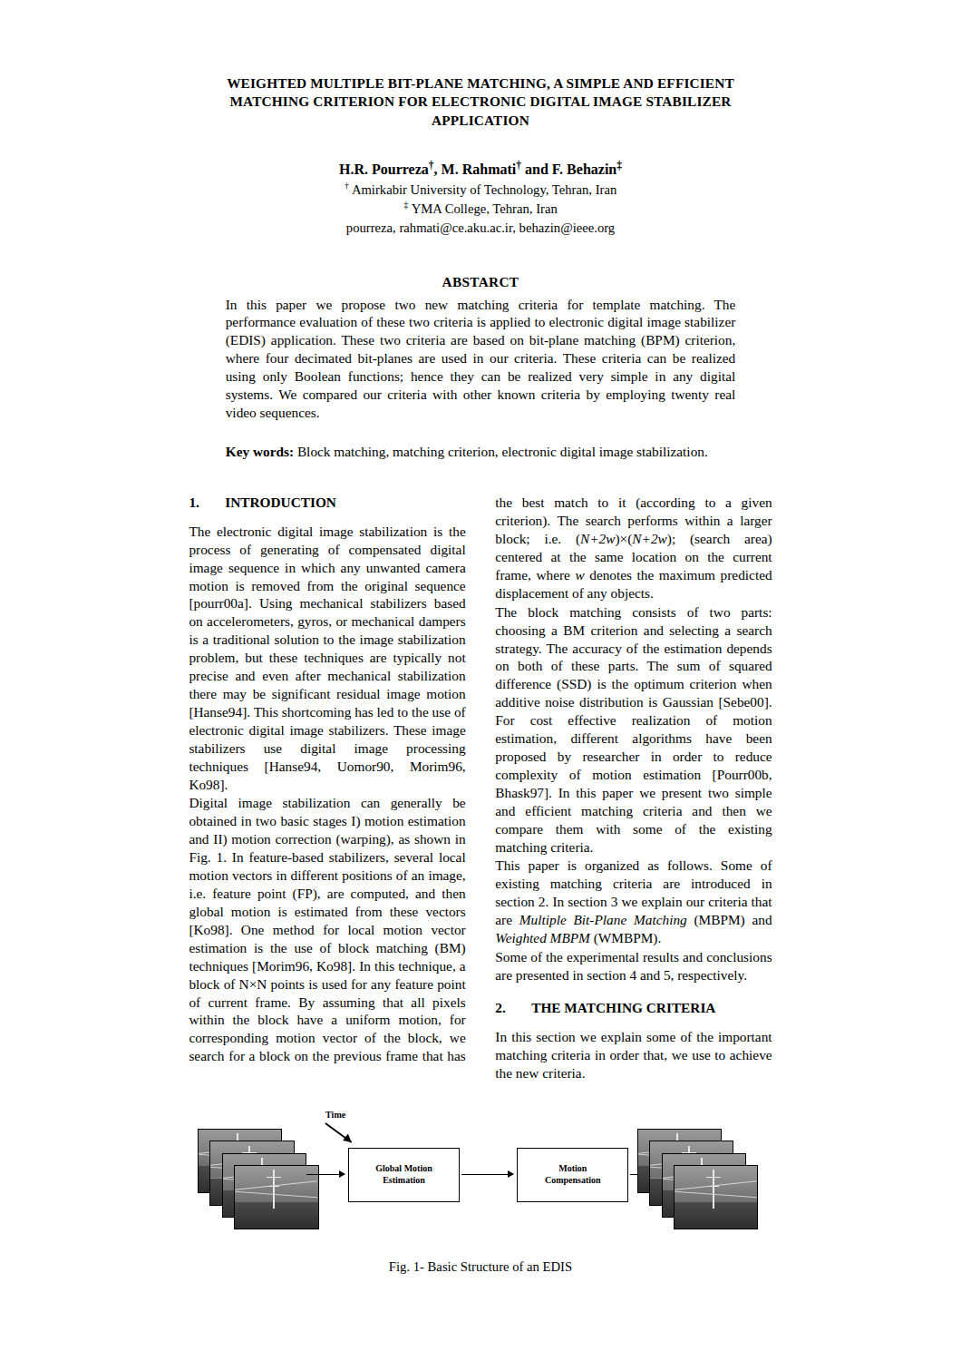Weighted Multiple Bit-Plane Matching, a Simple and Efficient Matching Criterion for Electronic Digital Image Stabilizer Application
H.R. Pourreza†, M. Rahmati† and F. Behazin‡
† Amirkabir University of Technology, Tehran, Iran
‡ YMA College, Tehran, Iran
pourreza, rahmati@ce.aku.ac.ir, behazin@ieee.org
ABSTARCT
In this paper we propose two new matching criteria for template matching. The performance evaluation of these two criteria is applied to electronic digital image stabilizer (EDIS) application. These two criteria are based on bit-plane matching (BPM) criterion, where four decimated bit-planes are used in our criteria. These criteria can be realized using only Boolean functions; hence they can be realized very simple in any digital systems. We compared our criteria with other known criteria by employing twenty real video sequences.
Key words: Block matching, matching criterion, electronic digital image stabilization.
1. INTRODUCTION
The electronic digital image stabilization is the process of generating of compensated digital image sequence in which any unwanted camera motion is removed from the original sequence [pourr00a]. Using mechanical stabilizers based on accelerometers, gyros, or mechanical dampers is a traditional solution to the image stabilization problem, but these techniques are typically not precise and even after mechanical stabilization there may be significant residual image motion [Hanse94]. This shortcoming has led to the use of electronic digital image stabilizers. These image stabilizers use digital image processing techniques [Hanse94, Uomor90, Morim96, Ko98].
Digital image stabilization can generally be obtained in two basic stages I) motion estimation and II) motion correction (warping), as shown in Fig. 1. In feature-based stabilizers, several local motion vectors in different positions of an image, i.e. feature point (FP), are computed, and then global motion is estimated from these vectors [Ko98]. One method for local motion vector estimation is the use of block matching (BM) techniques [Morim96, Ko98]. In this technique, a block of N×N points is used for any feature point of current frame. By assuming that all pixels within the block have a uniform motion, for corresponding motion vector of the block, we search for a block on the previous frame that has the best match to it (according to a given criterion). The search performs within a larger block; i.e. (N+2w)×(N+2w); (search area) centered at the same location on the current frame, where w denotes the maximum predicted displacement of any objects.
The block matching consists of two parts: choosing a BM criterion and selecting a search strategy. The accuracy of the estimation depends on both of these parts. The sum of squared difference (SSD) is the optimum criterion when additive noise distribution is Gaussian [Sebe00]. For cost effective realization of motion estimation, different algorithms have been proposed by researcher in order to reduce complexity of motion estimation [Pourr00b, Bhask97]. In this paper we present two simple and efficient matching criteria and then we compare them with some of the existing matching criteria.
This paper is organized as follows. Some of existing matching criteria are introduced in section 2. In section 3 we explain our criteria that are Multiple Bit-Plane Matching (MBPM) and Weighted MBPM (WMBPM).
Some of the experimental results and conclusions are presented in section 4 and 5, respectively.
2. THE MATCHING CRITERIA
In this section we explain some of the important matching criteria in order that, we use to achieve the new criteria.
Time
Global Motion
Estimation
Motion
Compensation
Fig. 1- Basic Structure of an EDIS